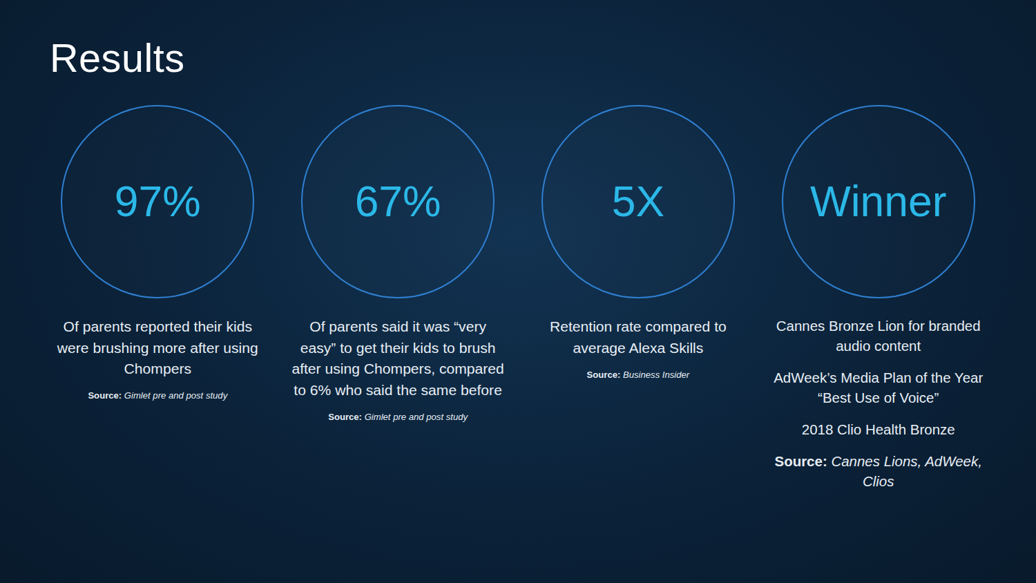Results
97%
Of parents reported their kids were brushing more after using Chompers
Source: Gimlet pre and post study
67%
Of parents said it was “very easy” to get their kids to brush after using Chompers, compared to 6% who said the same before
Source: Gimlet pre and post study
5X
Retention rate compared to average Alexa Skills
Source: Business Insider
Winner
Cannes Bronze Lion for branded audio content
AdWeek’s Media Plan of the Year “Best Use of Voice”
2018 Clio Health Bronze
Source: Cannes Lions, AdWeek, Clios